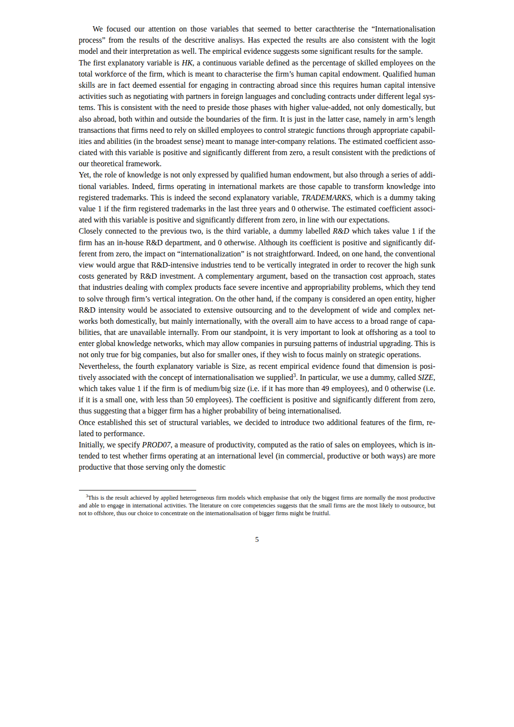We focused our attention on those variables that seemed to better caracthterise the “Internationalisation process” from the results of the descritive analisys. Has expected the results are also consistent with the logit model and their interpretation as well. The empirical evidence suggests some significant results for the sample.
The first explanatory variable is HK, a continuous variable defined as the percentage of skilled employees on the total workforce of the firm, which is meant to characterise the firm’s human capital endowment. Qualified human skills are in fact deemed essential for engaging in contracting abroad since this requires human capital intensive activities such as negotiating with partners in foreign languages and concluding contracts under different legal systems. This is consistent with the need to preside those phases with higher value-added, not only domestically, but also abroad, both within and outside the boundaries of the firm. It is just in the latter case, namely in arm’s length transactions that firms need to rely on skilled employees to control strategic functions through appropriate capabilities and abilities (in the broadest sense) meant to manage inter-company relations. The estimated coefficient associated with this variable is positive and significantly different from zero, a result consistent with the predictions of our theoretical framework.
Yet, the role of knowledge is not only expressed by qualified human endowment, but also through a series of additional variables. Indeed, firms operating in international markets are those capable to transform knowledge into registered trademarks. This is indeed the second explanatory variable, TRADEMARKS, which is a dummy taking value 1 if the firm registered trademarks in the last three years and 0 otherwise. The estimated coefficient associated with this variable is positive and significantly different from zero, in line with our expectations.
Closely connected to the previous two, is the third variable, a dummy labelled R&D which takes value 1 if the firm has an in-house R&D department, and 0 otherwise. Although its coefficient is positive and significantly different from zero, the impact on “internationalization” is not straightforward. Indeed, on one hand, the conventional view would argue that R&D-intensive industries tend to be vertically integrated in order to recover the high sunk costs generated by R&D investment. A complementary argument, based on the transaction cost approach, states that industries dealing with complex products face severe incentive and appropriability problems, which they tend to solve through firm’s vertical integration. On the other hand, if the company is considered an open entity, higher R&D intensity would be associated to extensive outsourcing and to the development of wide and complex networks both domestically, but mainly internationally, with the overall aim to have access to a broad range of capabilities, that are unavailable internally. From our standpoint, it is very important to look at offshoring as a tool to enter global knowledge networks, which may allow companies in pursuing patterns of industrial upgrading. This is not only true for big companies, but also for smaller ones, if they wish to focus mainly on strategic operations.
Nevertheless, the fourth explanatory variable is Size, as recent empirical evidence found that dimension is positively associated with the concept of internationalisation we supplied3. In particular, we use a dummy, called SIZE, which takes value 1 if the firm is of medium/big size (i.e. if it has more than 49 employees), and 0 otherwise (i.e. if it is a small one, with less than 50 employees). The coefficient is positive and significantly different from zero, thus suggesting that a bigger firm has a higher probability of being internationalised.
Once established this set of structural variables, we decided to introduce two additional features of the firm, related to performance.
Initially, we specify PROD07, a measure of productivity, computed as the ratio of sales on employees, which is intended to test whether firms operating at an international level (in commercial, productive or both ways) are more productive that those serving only the domestic
3This is the result achieved by applied heterogeneous firm models which emphasise that only the biggest firms are normally the most productive and able to engage in international activities. The literature on core competencies suggests that the small firms are the most likely to outsource, but not to offshore, thus our choice to concentrate on the internationalisation of bigger firms might be fruitful.
5